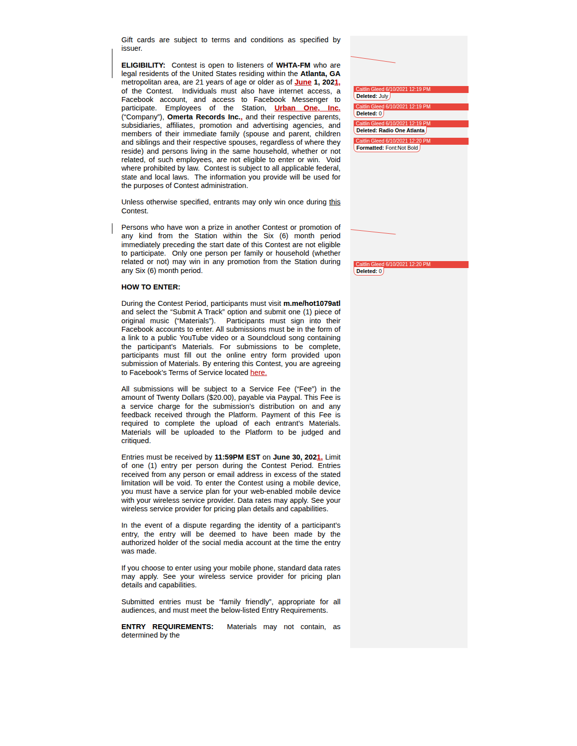Gift cards are subject to terms and conditions as specified by issuer.
ELIGIBILITY: Contest is open to listeners of WHTA-FM who are legal residents of the United States residing within the Atlanta, GA metropolitan area, are 21 years of age or older as of June 1, 2021, of the Contest. Individuals must also have internet access, a Facebook account, and access to Facebook Messenger to participate. Employees of the Station, Urban One, Inc. (“Company”), Omerta Records Inc., and their respective parents, subsidiaries, affiliates, promotion and advertising agencies, and members of their immediate family (spouse and parent, children and siblings and their respective spouses, regardless of where they reside) and persons living in the same household, whether or not related, of such employees, are not eligible to enter or win. Void where prohibited by law. Contest is subject to all applicable federal, state and local laws. The information you provide will be used for the purposes of Contest administration.
Unless otherwise specified, entrants may only win once during this Contest.
Persons who have won a prize in another Contest or promotion of any kind from the Station within the Six (6) month period immediately preceding the start date of this Contest are not eligible to participate. Only one person per family or household (whether related or not) may win in any promotion from the Station during any Six (6) month period.
HOW TO ENTER:
During the Contest Period, participants must visit m.me/hot1079atl and select the “Submit A Track” option and submit one (1) piece of original music (“Materials”). Participants must sign into their Facebook accounts to enter. All submissions must be in the form of a link to a public YouTube video or a Soundcloud song containing the participant’s Materials. For submissions to be complete, participants must fill out the online entry form provided upon submission of Materials. By entering this Contest, you are agreeing to Facebook’s Terms of Service located here.
All submissions will be subject to a Service Fee (“Fee”) in the amount of Twenty Dollars ($20.00), payable via Paypal. This Fee is a service charge for the submission’s distribution on and any feedback received through the Platform. Payment of this Fee is required to complete the upload of each entrant’s Materials. Materials will be uploaded to the Platform to be judged and critiqued.
Entries must be received by 11:59PM EST on June 30, 2021, Limit of one (1) entry per person during the Contest Period. Entries received from any person or email address in excess of the stated limitation will be void. To enter the Contest using a mobile device, you must have a service plan for your web-enabled mobile device with your wireless service provider. Data rates may apply. See your wireless service provider for pricing plan details and capabilities.
In the event of a dispute regarding the identity of a participant’s entry, the entry will be deemed to have been made by the authorized holder of the social media account at the time the entry was made.
If you choose to enter using your mobile phone, standard data rates may apply. See your wireless service provider for pricing plan details and capabilities.
Submitted entries must be “family friendly”, appropriate for all audiences, and must meet the below-listed Entry Requirements.
ENTRY REQUIREMENTS: Materials may not contain, as determined by the
Caitlin Gleed 6/10/2021 12:19 PM Deleted: July
Caitlin Gleed 6/10/2021 12:19 PM Deleted: 0
Caitlin Gleed 6/10/2021 12:19 PM Deleted: Radio One Atlanta
Caitlin Gleed 6/10/2021 12:20 PM Formatted: Font:Not Bold
Caitlin Gleed 6/10/2021 12:20 PM Deleted: 0